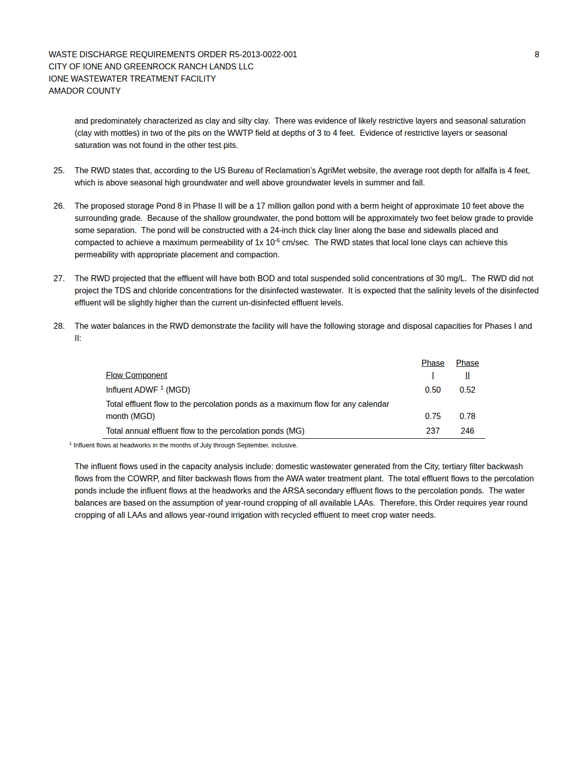WASTE DISCHARGE REQUIREMENTS ORDER R5-2013-0022-001 8
CITY OF IONE AND GREENROCK RANCH LANDS LLC
IONE WASTEWATER TREATMENT FACILITY
AMADOR COUNTY
and predominately characterized as clay and silty clay. There was evidence of likely restrictive layers and seasonal saturation (clay with mottles) in two of the pits on the WWTP field at depths of 3 to 4 feet. Evidence of restrictive layers or seasonal saturation was not found in the other test pits.
25. The RWD states that, according to the US Bureau of Reclamation’s AgriMet website, the average root depth for alfalfa is 4 feet, which is above seasonal high groundwater and well above groundwater levels in summer and fall.
26. The proposed storage Pond 8 in Phase II will be a 17 million gallon pond with a berm height of approximate 10 feet above the surrounding grade. Because of the shallow groundwater, the pond bottom will be approximately two feet below grade to provide some separation. The pond will be constructed with a 24-inch thick clay liner along the base and sidewalls placed and compacted to achieve a maximum permeability of 1x 10-6 cm/sec. The RWD states that local Ione clays can achieve this permeability with appropriate placement and compaction.
27. The RWD projected that the effluent will have both BOD and total suspended solid concentrations of 30 mg/L. The RWD did not project the TDS and chloride concentrations for the disinfected wastewater. It is expected that the salinity levels of the disinfected effluent will be slightly higher than the current un-disinfected effluent levels.
28. The water balances in the RWD demonstrate the facility will have the following storage and disposal capacities for Phases I and II:
| Flow Component | Phase I | Phase II |
| --- | --- | --- |
| Influent ADWF 1 (MGD) | 0.50 | 0.52 |
| Total effluent flow to the percolation ponds as a maximum flow for any calendar month (MGD) | 0.75 | 0.78 |
| Total annual effluent flow to the percolation ponds (MG) | 237 | 246 |
1 Influent flows at headworks in the months of July through September, inclusive.
The influent flows used in the capacity analysis include: domestic wastewater generated from the City, tertiary filter backwash flows from the COWRP, and filter backwash flows from the AWA water treatment plant. The total effluent flows to the percolation ponds include the influent flows at the headworks and the ARSA secondary effluent flows to the percolation ponds. The water balances are based on the assumption of year-round cropping of all available LAAs. Therefore, this Order requires year round cropping of all LAAs and allows year-round irrigation with recycled effluent to meet crop water needs.